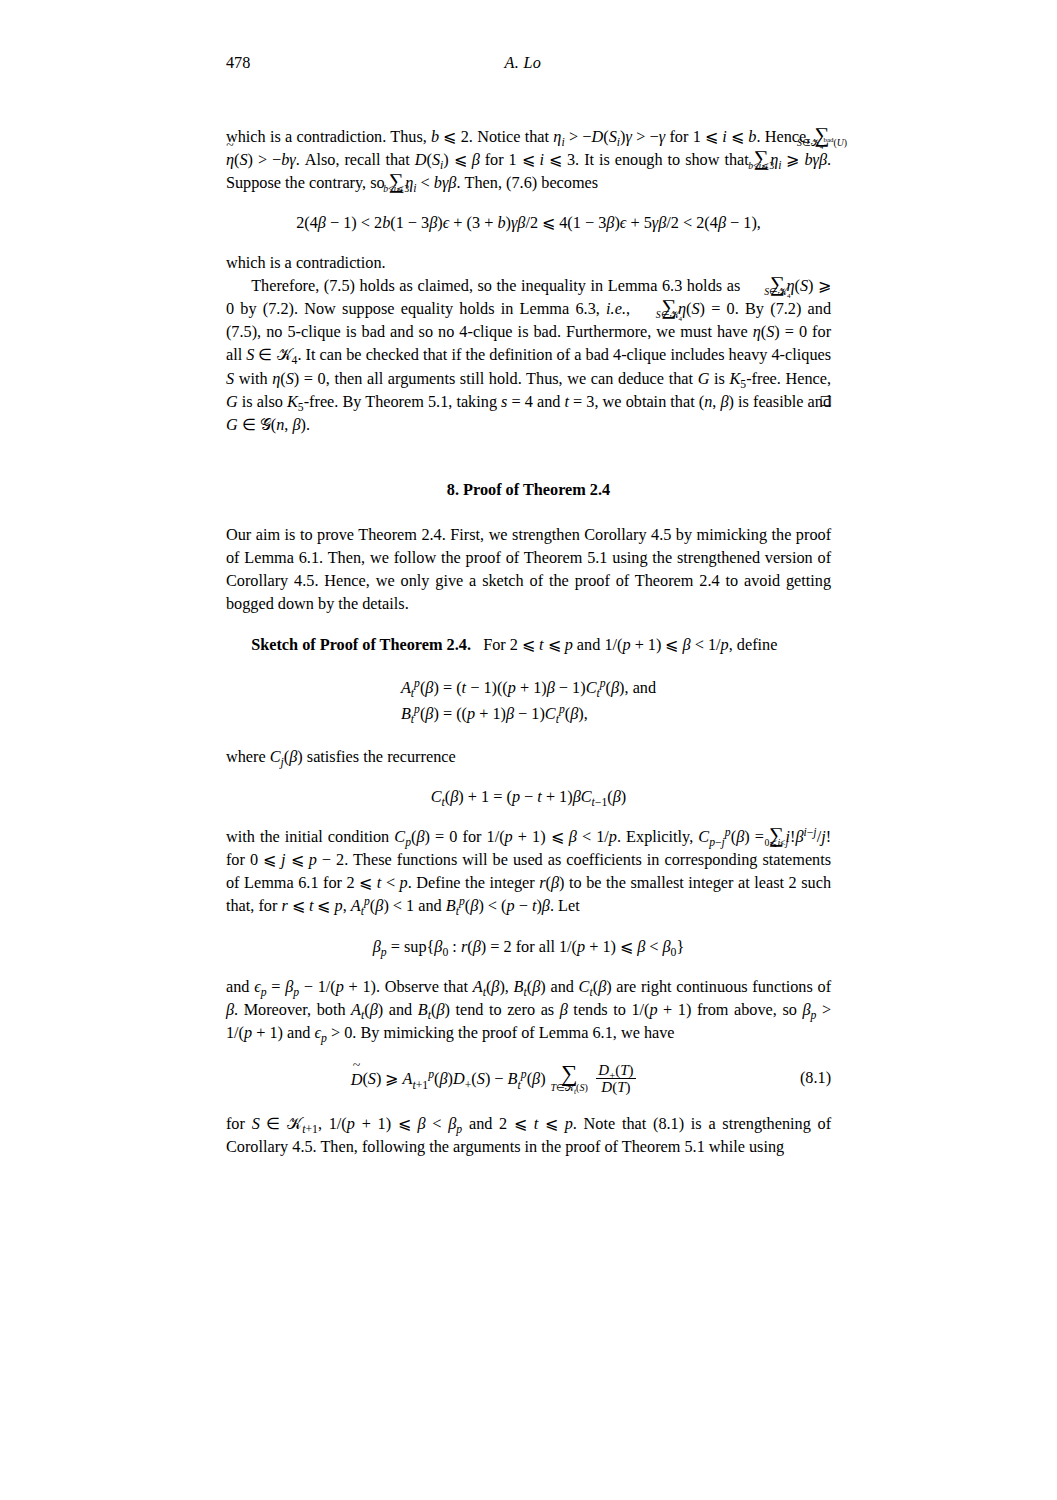478
A. Lo
which is a contradiction. Thus, b ⩽ 2. Notice that ηi > −D(Si)γ > −γ for 1 ⩽ i ⩽ b. Hence, ∑S∈𝒦4bad(U) ~η(S) > −bγ. Also, recall that D(Si) ⩽ β for 1 ⩽ i ⩽ 3. It is enough to show that ∑b<i⩽3 ηi ⩾ bγβ. Suppose the contrary, so ∑b<i⩽3 ηi < bγβ. Then, (7.6) becomes
2(4β − 1) < 2b(1 − 3β)ϵ + (3 + b)γβ/2 ⩽ 4(1 − 3β)ϵ + 5γβ/2 < 2(4β − 1),
which is a contradiction.
Therefore, (7.5) holds as claimed, so the inequality in Lemma 6.3 holds as ∑S∈𝒦4 η(S) ⩾ 0 by (7.2). Now suppose equality holds in Lemma 6.3, i.e., ∑S∈𝒦4 η(S) = 0. By (7.2) and (7.5), no 5-clique is bad and so no 4-clique is bad. Furthermore, we must have η(S) = 0 for all S ∈ 𝒦4. It can be checked that if the definition of a bad 4-clique includes heavy 4-cliques S with η(S) = 0, then all arguments still hold. Thus, we can deduce that G is K5-free. Hence, G is also K5-free. By Theorem 5.1, taking s = 4 and t = 3, we obtain that (n, β) is feasible and G ∈ 𝒢(n, β).□
8. Proof of Theorem 2.4
Our aim is to prove Theorem 2.4. First, we strengthen Corollary 4.5 by mimicking the proof of Lemma 6.1. Then, we follow the proof of Theorem 5.1 using the strengthened version of Corollary 4.5. Hence, we only give a sketch of the proof of Theorem 2.4 to avoid getting bogged down by the details.
Sketch of Proof of Theorem 2.4. For 2 ⩽ t ⩽ p and 1/(p + 1) ⩽ β < 1/p, define
Atp(β) = (t − 1)((p + 1)β − 1)Ctp(β), and
Btp(β) = ((p + 1)β − 1)Ctp(β),
where Cj(β) satisfies the recurrence
Ct(β) + 1 = (p − t + 1)βCt−1(β)
with the initial condition Cp(β) = 0 for 1/(p + 1) ⩽ β < 1/p. Explicitly, Cp−jp(β) = ∑0⩽i<j i!βi−j/j! for 0 ⩽ j ⩽ p − 2. These functions will be used as coefficients in corresponding statements of Lemma 6.1 for 2 ⩽ t < p. Define the integer r(β) to be the smallest integer at least 2 such that, for r ⩽ t ⩽ p, Atp(β) < 1 and Btp(β) < (p − t)β. Let
βp = sup{β0 : r(β) = 2 for all 1/(p + 1) ⩽ β < β0}
and ϵp = βp − 1/(p + 1). Observe that At(β), Bt(β) and Ct(β) are right continuous functions of β. Moreover, both At(β) and Bt(β) tend to zero as β tends to 1/(p + 1) from above, so βp > 1/(p + 1) and ϵp > 0. By mimicking the proof of Lemma 6.1, we have
~D(S) ⩾ At+1p(β)D+(S) − Btp(β) ∑T∈𝒦t(S) D+(T) D(T)
(8.1)
for S ∈ 𝒦t+1, 1/(p + 1) ⩽ β < βp and 2 ⩽ t ⩽ p. Note that (8.1) is a strengthening of Corollary 4.5. Then, following the arguments in the proof of Theorem 5.1 while using